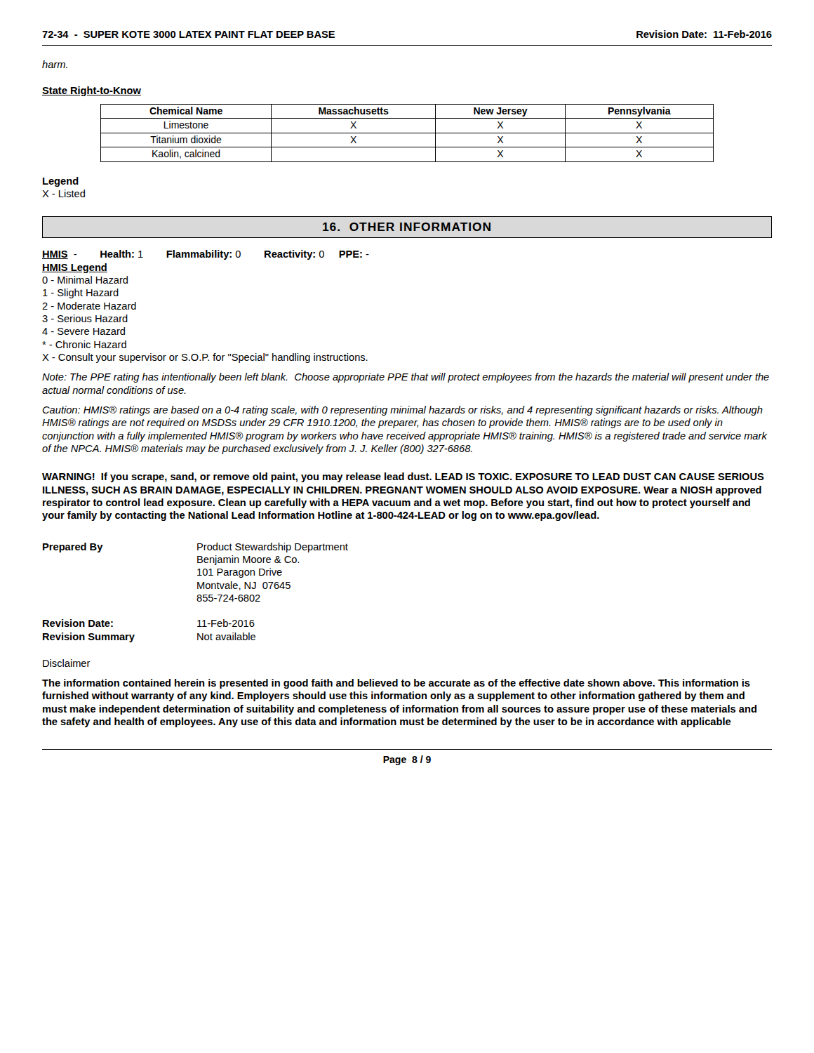72-34 - SUPER KOTE 3000 LATEX PAINT FLAT DEEP BASE
Revision Date: 11-Feb-2016
harm.
State Right-to-Know
| Chemical Name | Massachusetts | New Jersey | Pennsylvania |
| --- | --- | --- | --- |
| Limestone | X | X | X |
| Titanium dioxide | X | X | X |
| Kaolin, calcined | | X | X |
Legend
X - Listed
16. OTHER INFORMATION
HMIS - Health: 1 Flammability: 0 Reactivity: 0 PPE: -
HMIS Legend
0 - Minimal Hazard
1 - Slight Hazard
2 - Moderate Hazard
3 - Serious Hazard
4 - Severe Hazard
* - Chronic Hazard
X - Consult your supervisor or S.O.P. for "Special" handling instructions.
Note: The PPE rating has intentionally been left blank. Choose appropriate PPE that will protect employees from the hazards the material will present under the actual normal conditions of use.
Caution: HMIS® ratings are based on a 0-4 rating scale, with 0 representing minimal hazards or risks, and 4 representing significant hazards or risks. Although HMIS® ratings are not required on MSDSs under 29 CFR 1910.1200, the preparer, has chosen to provide them. HMIS® ratings are to be used only in conjunction with a fully implemented HMIS® program by workers who have received appropriate HMIS® training. HMIS® is a registered trade and service mark of the NPCA. HMIS® materials may be purchased exclusively from J. J. Keller (800) 327-6868.
WARNING! If you scrape, sand, or remove old paint, you may release lead dust. LEAD IS TOXIC. EXPOSURE TO LEAD DUST CAN CAUSE SERIOUS ILLNESS, SUCH AS BRAIN DAMAGE, ESPECIALLY IN CHILDREN. PREGNANT WOMEN SHOULD ALSO AVOID EXPOSURE. Wear a NIOSH approved respirator to control lead exposure. Clean up carefully with a HEPA vacuum and a wet mop. Before you start, find out how to protect yourself and your family by contacting the National Lead Information Hotline at 1-800-424-LEAD or log on to www.epa.gov/lead.
Prepared By
Product Stewardship Department
Benjamin Moore & Co.
101 Paragon Drive
Montvale, NJ 07645
855-724-6802
Revision Date:
Revision Summary
11-Feb-2016
Not available
Disclaimer
The information contained herein is presented in good faith and believed to be accurate as of the effective date shown above. This information is furnished without warranty of any kind. Employers should use this information only as a supplement to other information gathered by them and must make independent determination of suitability and completeness of information from all sources to assure proper use of these materials and the safety and health of employees. Any use of this data and information must be determined by the user to be in accordance with applicable
Page 8 / 9